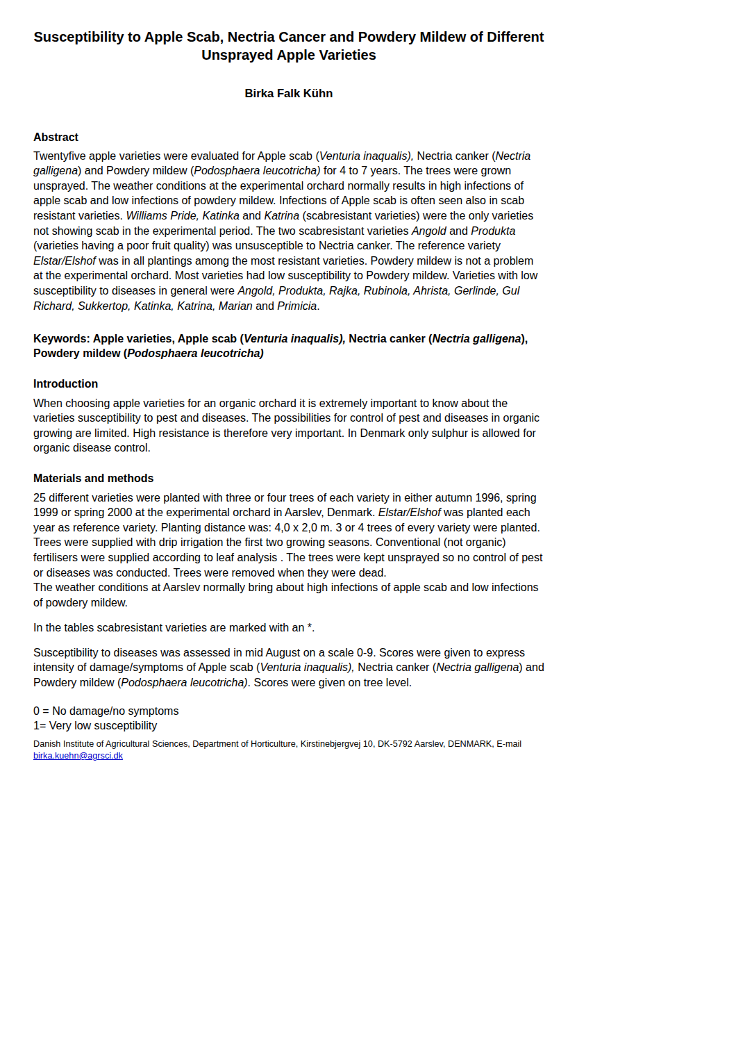Susceptibility to Apple Scab, Nectria Cancer and Powdery Mildew of Different Unsprayed Apple Varieties
Birka Falk Kühn
Abstract
Twentyfive apple varieties were evaluated for Apple scab (Venturia inaqualis), Nectria canker (Nectria galligena) and Powdery mildew (Podosphaera leucotricha) for 4 to 7 years. The trees were grown unsprayed. The weather conditions at the experimental orchard normally results in high infections of apple scab and low infections of powdery mildew. Infections of Apple scab is often seen also in scab resistant varieties. Williams Pride, Katinka and Katrina (scabresistant varieties) were the only varieties not showing scab in the experimental period. The two scabresistant varieties Angold and Produkta (varieties having a poor fruit quality) was unsusceptible to Nectria canker. The reference variety Elstar/Elshof was in all plantings among the most resistant varieties. Powdery mildew is not a problem at the experimental orchard. Most varieties had low susceptibility to Powdery mildew. Varieties with low susceptibility to diseases in general were Angold, Produkta, Rajka, Rubinola, Ahrista, Gerlinde, Gul Richard, Sukkertop, Katinka, Katrina, Marian and Primicia.
Keywords: Apple varieties, Apple scab (Venturia inaqualis), Nectria canker (Nectria galligena), Powdery mildew (Podosphaera leucotricha)
Introduction
When choosing apple varieties for an organic orchard it is extremely important to know about the varieties susceptibility to pest and diseases. The possibilities for control of pest and diseases in organic growing are limited. High resistance is therefore very important. In Denmark only sulphur is allowed for organic disease control.
Materials and methods
25 different varieties were planted with three or four trees of each variety in either autumn 1996, spring 1999 or spring 2000 at the experimental orchard in Aarslev, Denmark. Elstar/Elshof was planted each year as reference variety. Planting distance was: 4,0 x 2,0 m. 3 or 4 trees of every variety were planted. Trees were supplied with drip irrigation the first two growing seasons. Conventional (not organic) fertilisers were supplied according to leaf analysis . The trees were kept unsprayed so no control of pest or diseases was conducted. Trees were removed when they were dead.
The weather conditions at Aarslev normally bring about high infections of apple scab and low infections of powdery mildew.
In the tables scabresistant varieties are marked with an *.
Susceptibility to diseases was assessed in mid August on a scale 0-9. Scores were given to express intensity of damage/symptoms of Apple scab (Venturia inaqualis), Nectria canker (Nectria galligena) and Powdery mildew (Podosphaera leucotricha). Scores were given on tree level.
0 = No damage/no symptoms
1= Very low susceptibility
Danish Institute of Agricultural Sciences, Department of Horticulture, Kirstinebjergvej 10, DK-5792 Aarslev, DENMARK, E-mail birka.kuehn@agrsci.dk